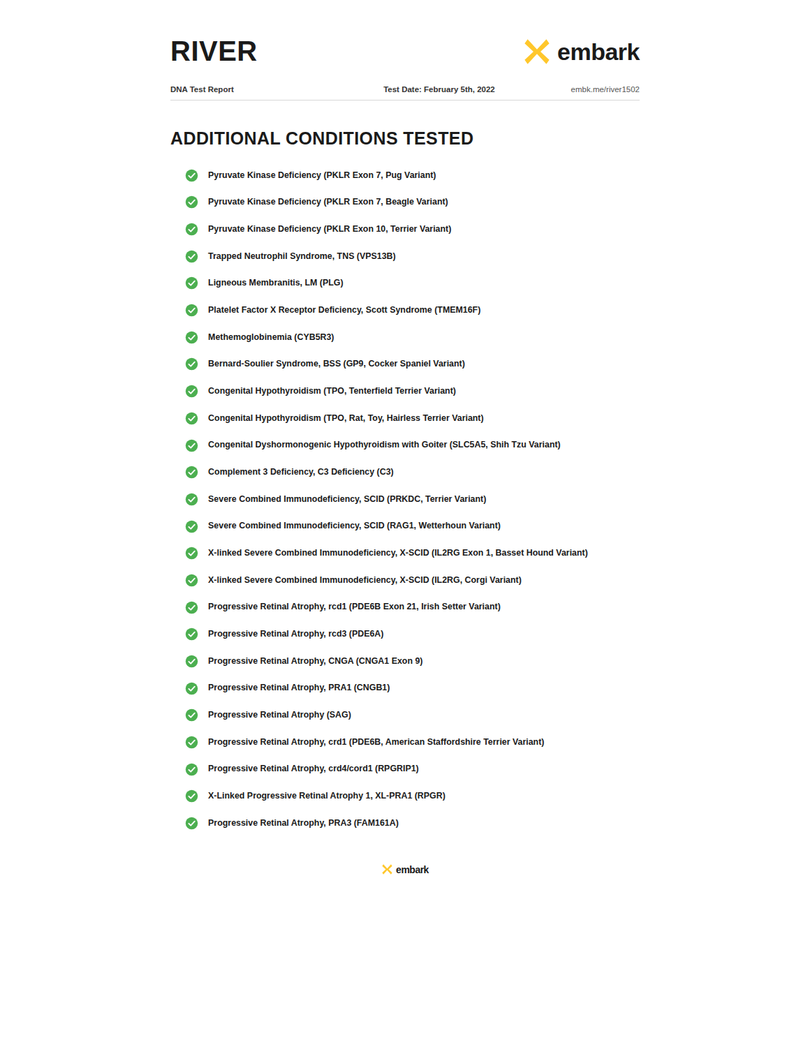RIVER
embark
DNA Test Report Test Date: February 5th, 2022 embk.me/river1502
ADDITIONAL CONDITIONS TESTED
Pyruvate Kinase Deficiency (PKLR Exon 7, Pug Variant)
Pyruvate Kinase Deficiency (PKLR Exon 7, Beagle Variant)
Pyruvate Kinase Deficiency (PKLR Exon 10, Terrier Variant)
Trapped Neutrophil Syndrome, TNS (VPS13B)
Ligneous Membranitis, LM (PLG)
Platelet Factor X Receptor Deficiency, Scott Syndrome (TMEM16F)
Methemoglobinemia (CYB5R3)
Bernard-Soulier Syndrome, BSS (GP9, Cocker Spaniel Variant)
Congenital Hypothyroidism (TPO, Tenterfield Terrier Variant)
Congenital Hypothyroidism (TPO, Rat, Toy, Hairless Terrier Variant)
Congenital Dyshormonogenic Hypothyroidism with Goiter (SLC5A5, Shih Tzu Variant)
Complement 3 Deficiency, C3 Deficiency (C3)
Severe Combined Immunodeficiency, SCID (PRKDC, Terrier Variant)
Severe Combined Immunodeficiency, SCID (RAG1, Wetterhoun Variant)
X-linked Severe Combined Immunodeficiency, X-SCID (IL2RG Exon 1, Basset Hound Variant)
X-linked Severe Combined Immunodeficiency, X-SCID (IL2RG, Corgi Variant)
Progressive Retinal Atrophy, rcd1 (PDE6B Exon 21, Irish Setter Variant)
Progressive Retinal Atrophy, rcd3 (PDE6A)
Progressive Retinal Atrophy, CNGA (CNGA1 Exon 9)
Progressive Retinal Atrophy, PRA1 (CNGB1)
Progressive Retinal Atrophy (SAG)
Progressive Retinal Atrophy, crd1 (PDE6B, American Staffordshire Terrier Variant)
Progressive Retinal Atrophy, crd4/cord1 (RPGRIP1)
X-Linked Progressive Retinal Atrophy 1, XL-PRA1 (RPGR)
Progressive Retinal Atrophy, PRA3 (FAM161A)
embark